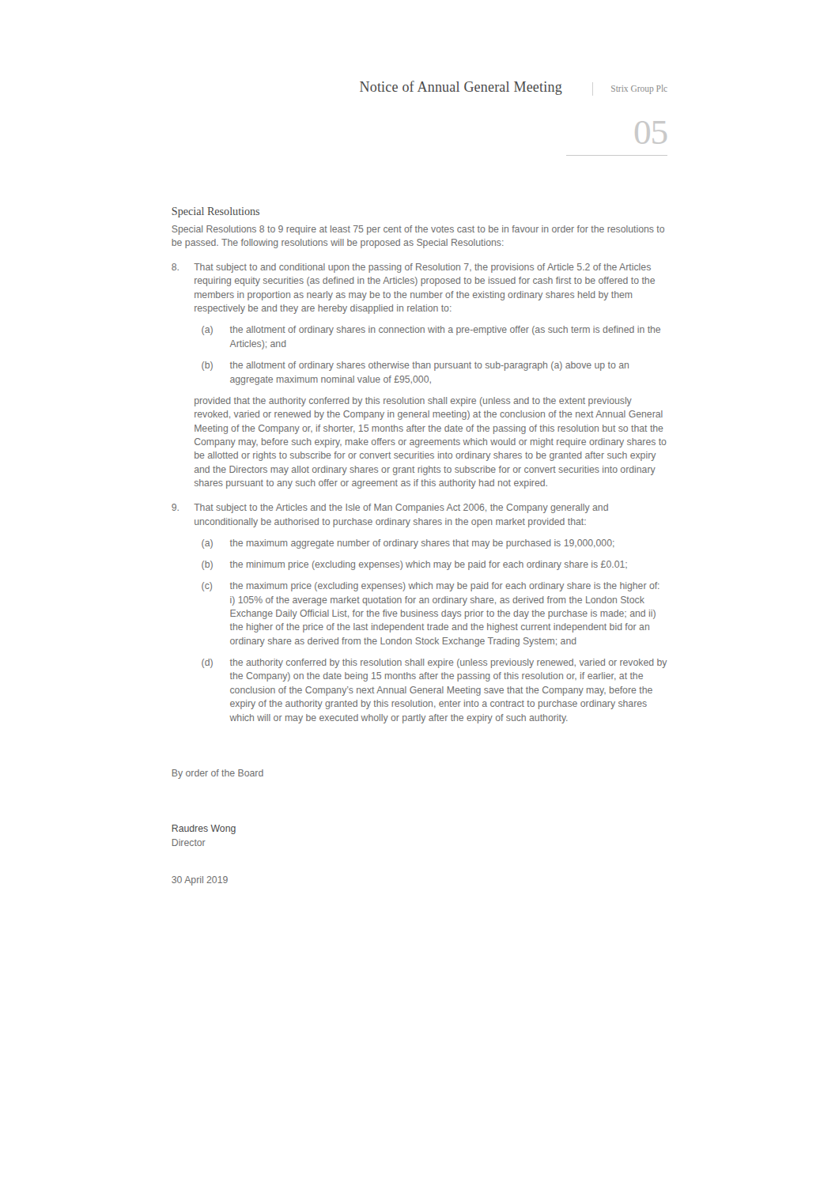Notice of Annual General Meeting
Strix Group Plc
05
Special Resolutions
Special Resolutions 8 to 9 require at least 75 per cent of the votes cast to be in favour in order for the resolutions to be passed. The following resolutions will be proposed as Special Resolutions:
8. That subject to and conditional upon the passing of Resolution 7, the provisions of Article 5.2 of the Articles requiring equity securities (as defined in the Articles) proposed to be issued for cash first to be offered to the members in proportion as nearly as may be to the number of the existing ordinary shares held by them respectively be and they are hereby disapplied in relation to:
(a) the allotment of ordinary shares in connection with a pre-emptive offer (as such term is defined in the Articles); and
(b) the allotment of ordinary shares otherwise than pursuant to sub-paragraph (a) above up to an aggregate maximum nominal value of £95,000,
provided that the authority conferred by this resolution shall expire (unless and to the extent previously revoked, varied or renewed by the Company in general meeting) at the conclusion of the next Annual General Meeting of the Company or, if shorter, 15 months after the date of the passing of this resolution but so that the Company may, before such expiry, make offers or agreements which would or might require ordinary shares to be allotted or rights to subscribe for or convert securities into ordinary shares to be granted after such expiry and the Directors may allot ordinary shares or grant rights to subscribe for or convert securities into ordinary shares pursuant to any such offer or agreement as if this authority had not expired.
9. That subject to the Articles and the Isle of Man Companies Act 2006, the Company generally and unconditionally be authorised to purchase ordinary shares in the open market provided that:
(a) the maximum aggregate number of ordinary shares that may be purchased is 19,000,000;
(b) the minimum price (excluding expenses) which may be paid for each ordinary share is £0.01;
(c) the maximum price (excluding expenses) which may be paid for each ordinary share is the higher of: i) 105% of the average market quotation for an ordinary share, as derived from the London Stock Exchange Daily Official List, for the five business days prior to the day the purchase is made; and ii) the higher of the price of the last independent trade and the highest current independent bid for an ordinary share as derived from the London Stock Exchange Trading System; and
(d) the authority conferred by this resolution shall expire (unless previously renewed, varied or revoked by the Company) on the date being 15 months after the passing of this resolution or, if earlier, at the conclusion of the Company’s next Annual General Meeting save that the Company may, before the expiry of the authority granted by this resolution, enter into a contract to purchase ordinary shares which will or may be executed wholly or partly after the expiry of such authority.
By order of the Board
Raudres Wong
Director
30 April 2019